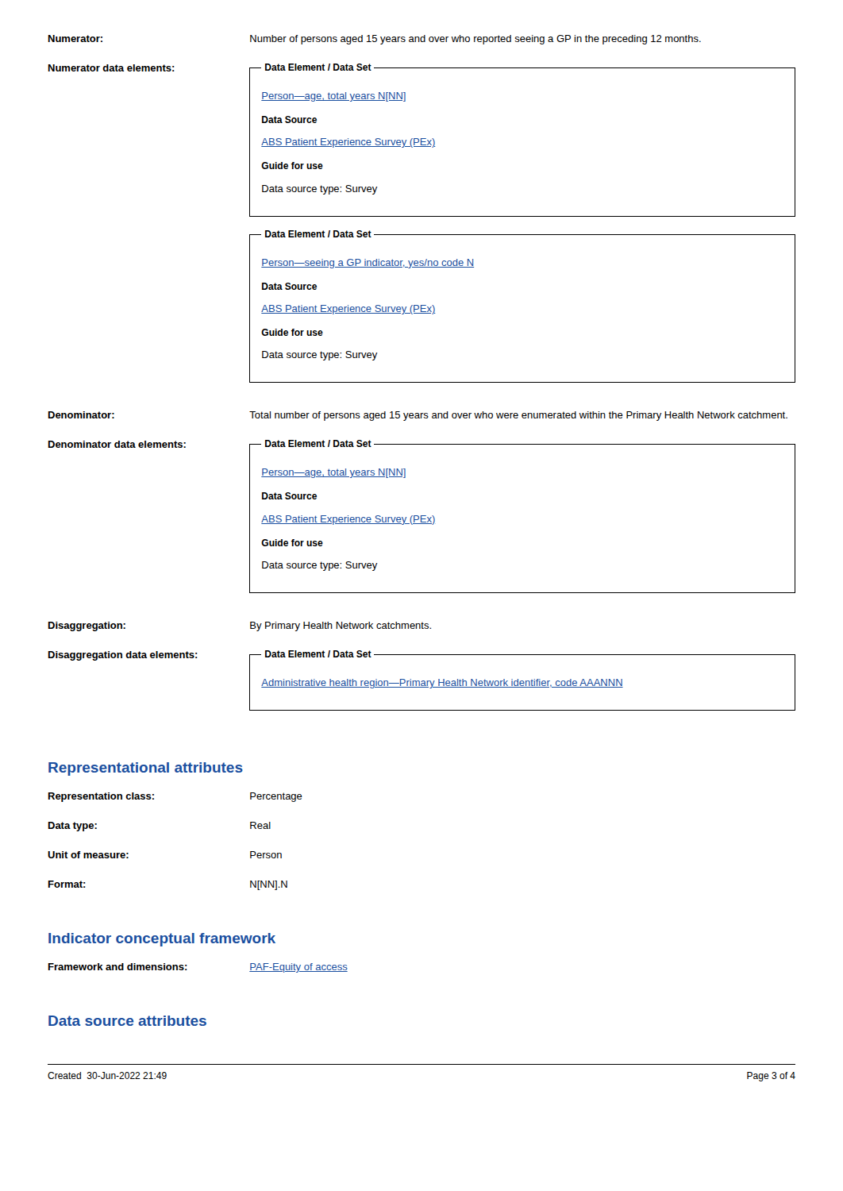| Numerator: | Number of persons aged 15 years and over who reported seeing a GP in the preceding 12 months. |
| Numerator data elements: | Data Element / Data Set Person—age, total years N[NN] Data Source ABS Patient Experience Survey (PEx) Guide for use Data source type: Survey Data Element / Data Set Person—seeing a GP indicator, yes/no code N Data Source ABS Patient Experience Survey (PEx) Guide for use Data source type: Survey |
| Denominator: | Total number of persons aged 15 years and over who were enumerated within the Primary Health Network catchment. |
| Denominator data elements: | Data Element / Data Set Person—age, total years N[NN] Data Source ABS Patient Experience Survey (PEx) Guide for use Data source type: Survey |
| Disaggregation: | By Primary Health Network catchments. |
| Disaggregation data elements: | Data Element / Data Set Administrative health region—Primary Health Network identifier, code AAANNN |
Representational attributes
| Representation class: | Percentage |
| Data type: | Real |
| Unit of measure: | Person |
| Format: | N[NN].N |
Indicator conceptual framework
| Framework and dimensions: | PAF-Equity of access |
Data source attributes
Created 30-Jun-2022 21:49 Page 3 of 4